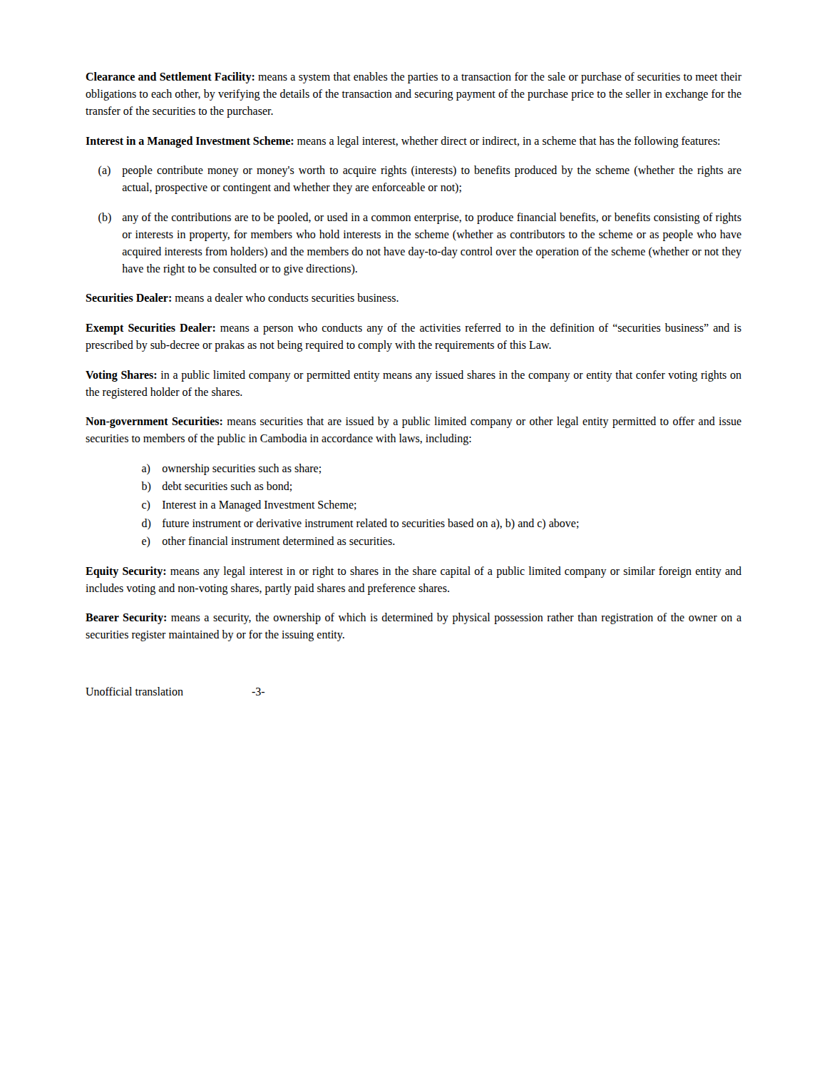Clearance and Settlement Facility: means a system that enables the parties to a transaction for the sale or purchase of securities to meet their obligations to each other, by verifying the details of the transaction and securing payment of the purchase price to the seller in exchange for the transfer of the securities to the purchaser.
Interest in a Managed Investment Scheme: means a legal interest, whether direct or indirect, in a scheme that has the following features:
people contribute money or money's worth to acquire rights (interests) to benefits produced by the scheme (whether the rights are actual, prospective or contingent and whether they are enforceable or not);
any of the contributions are to be pooled, or used in a common enterprise, to produce financial benefits, or benefits consisting of rights or interests in property, for members who hold interests in the scheme (whether as contributors to the scheme or as people who have acquired interests from holders) and the members do not have day-to-day control over the operation of the scheme (whether or not they have the right to be consulted or to give directions).
Securities Dealer: means a dealer who conducts securities business.
Exempt Securities Dealer: means a person who conducts any of the activities referred to in the definition of “securities business” and is prescribed by sub-decree or prakas as not being required to comply with the requirements of this Law.
Voting Shares: in a public limited company or permitted entity means any issued shares in the company or entity that confer voting rights on the registered holder of the shares.
Non-government Securities: means securities that are issued by a public limited company or other legal entity permitted to offer and issue securities to members of the public in Cambodia in accordance with laws, including:
ownership securities such as share;
debt securities such as bond;
Interest in a Managed Investment Scheme;
future instrument or derivative instrument related to securities based on a), b) and c) above;
other financial instrument determined as securities.
Equity Security: means any legal interest in or right to shares in the share capital of a public limited company or similar foreign entity and includes voting and non-voting shares, partly paid shares and preference shares.
Bearer Security: means a security, the ownership of which is determined by physical possession rather than registration of the owner on a securities register maintained by or for the issuing entity.
Unofficial translation -3-